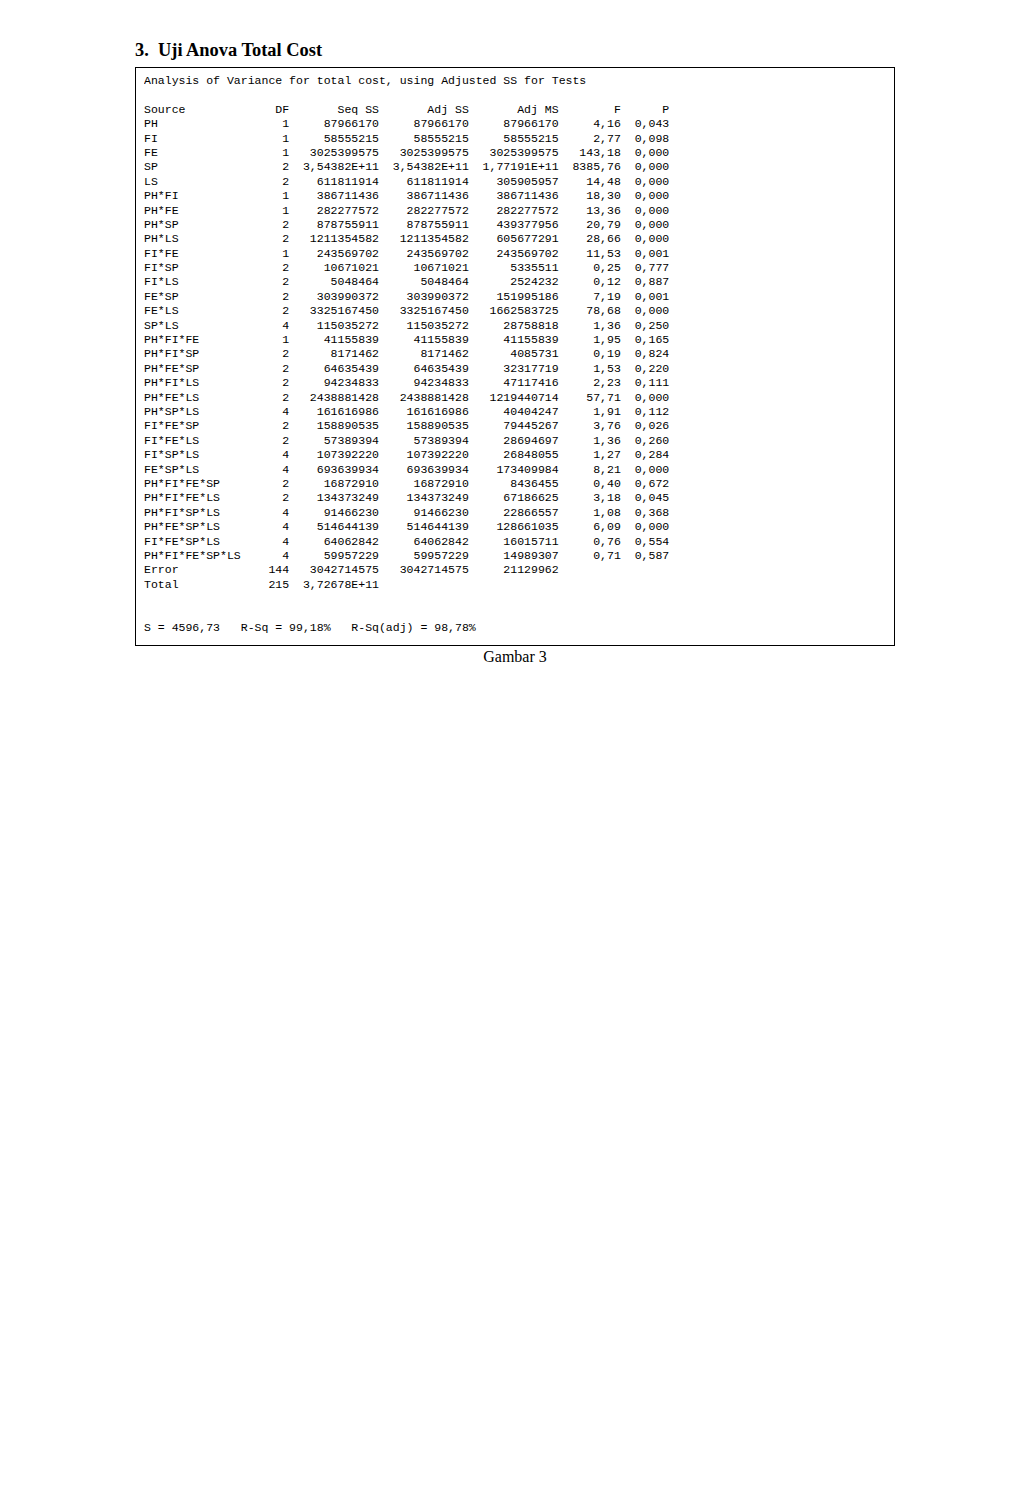3. Uji Anova Total Cost
Analysis of Variance for total cost, using Adjusted SS for Tests

Source             DF       Seq SS       Adj SS       Adj MS        F      P
PH                  1     87966170     87966170     87966170     4,16  0,043
FI                  1     58555215     58555215     58555215     2,77  0,098
FE                  1   3025399575   3025399575   3025399575   143,18  0,000
SP                  2  3,54382E+11  3,54382E+11  1,77191E+11  8385,76  0,000
LS                  2    611811914    611811914    305905957    14,48  0,000
PH*FI               1    386711436    386711436    386711436    18,30  0,000
PH*FE               1    282277572    282277572    282277572    13,36  0,000
PH*SP               2    878755911    878755911    439377956    20,79  0,000
PH*LS               2   1211354582   1211354582    605677291    28,66  0,000
FI*FE               1    243569702    243569702    243569702    11,53  0,001
FI*SP               2     10671021     10671021      5335511     0,25  0,777
FI*LS               2      5048464      5048464      2524232     0,12  0,887
FE*SP               2    303990372    303990372    151995186     7,19  0,001
FE*LS               2   3325167450   3325167450   1662583725    78,68  0,000
SP*LS               4    115035272    115035272     28758818     1,36  0,250
PH*FI*FE            1     41155839     41155839     41155839     1,95  0,165
PH*FI*SP            2      8171462      8171462      4085731     0,19  0,824
PH*FE*SP            2     64635439     64635439     32317719     1,53  0,220
PH*FI*LS            2     94234833     94234833     47117416     2,23  0,111
PH*FE*LS            2   2438881428   2438881428   1219440714    57,71  0,000
PH*SP*LS            4    161616986    161616986     40404247     1,91  0,112
FI*FE*SP            2    158890535    158890535     79445267     3,76  0,026
FI*FE*LS            2     57389394     57389394     28694697     1,36  0,260
FI*SP*LS            4    107392220    107392220     26848055     1,27  0,284
FE*SP*LS            4    693639934    693639934    173409984     8,21  0,000
PH*FI*FE*SP         2     16872910     16872910      8436455     0,40  0,672
PH*FI*FE*LS         2    134373249    134373249     67186625     3,18  0,045
PH*FI*SP*LS         4     91466230     91466230     22866557     1,08  0,368
PH*FE*SP*LS         4    514644139    514644139    128661035     6,09  0,000
FI*FE*SP*LS         4     64062842     64062842     16015711     0,76  0,554
PH*FI*FE*SP*LS      4     59957229     59957229     14989307     0,71  0,587
Error             144   3042714575   3042714575     21129962
Total             215  3,72678E+11


S = 4596,73   R-Sq = 99,18%   R-Sq(adj) = 98,78%
Gambar 3